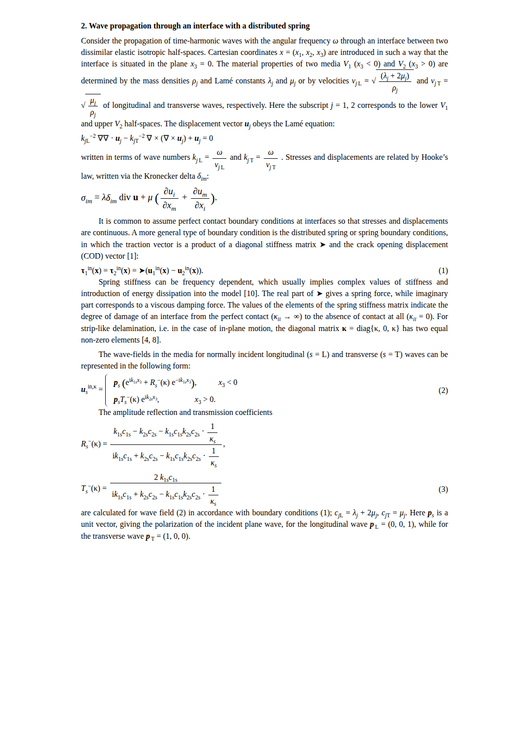2. Wave propagation through an interface with a distributed spring
Consider the propagation of time-harmonic waves with the angular frequency ω through an interface between two dissimilar elastic isotropic half-spaces. Cartesian coordinates x = (x1, x2, x3) are introduced in such a way that the interface is situated in the plane x3 = 0. The material properties of two media V1 (x3 < 0) and V2 (x3 > 0) are determined by the mass densities ρj and Lamé constants λj and μj or by velocities vj L = √(λj + 2μj) ρj and vj T = √μj ρj of longitudinal and transverse waves, respectively. Here the subscript j = 1, 2 corresponds to the lower V1 and upper V2 half-spaces. The displacement vector uj obeys the Lamé equation:
kjL−2 ∇∇ · uj − kjT−2 ∇ × (∇ × uj) + uj = 0
written in terms of wave numbers kj L = ωvj L and kj T = ωvj T . Stresses and displacements are related by Hooke’s law, written via the Kronecker delta δim:
σim = λδim div u + μ (∂ui∂xm + ∂um∂xi).
It is common to assume perfect contact boundary conditions at interfaces so that stresses and displacements are continuous. A more general type of boundary condition is the distributed spring or spring boundary conditions, in which the traction vector is a product of a diagonal stiffness matrix ➤ and the crack opening displacement (COD) vector [1]:
τ1in(x) = τ2in(x) = ➤(u1in(x) − u2in(x)). (1)
Spring stiffness can be frequency dependent, which usually implies complex values of stiffness and introduction of energy dissipation into the model [10]. The real part of ➤ gives a spring force, while imaginary part corresponds to a viscous damping force. The values of the elements of the spring stiffness matrix indicate the degree of damage of an interface from the perfect contact (κii → ∞) to the absence of contact at all (κii = 0). For strip-like delamination, i.e. in the case of in-plane motion, the diagonal matrix κ = diag{κ, 0, κ} has two equal non-zero elements [4, 8].
The wave-fields in the media for normally incident longitudinal (s = L) and transverse (s = T) waves can be represented in the following form:
usin,κ = ps (eik1sx3 + Rs−(κ) e−ik1sx3), x3 < 0 psTs−(κ) eik2sx3, x3 > 0. (2)
The amplitude reflection and transmission coefficients
Rs−(κ) = k1sc1s − k2sc2s − k1sc1sk2sc2s · 1 κs ik1sc1s + k2sc2s − k1sc1sk2sc2s · 1 κs,
Ts−(κ) = 2 k1sc1s ik1sc1s + k2sc2s − k1sc1sk2sc2s · 1 κs (3)
are calculated for wave field (2) in accordance with boundary conditions (1); cjL = λj + 2μj, cjT = μj. Here ps is a unit vector, giving the polarization of the incident plane wave, for the longitudinal wave p L = (0, 0, 1), while for the transverse wave p T = (1, 0, 0).